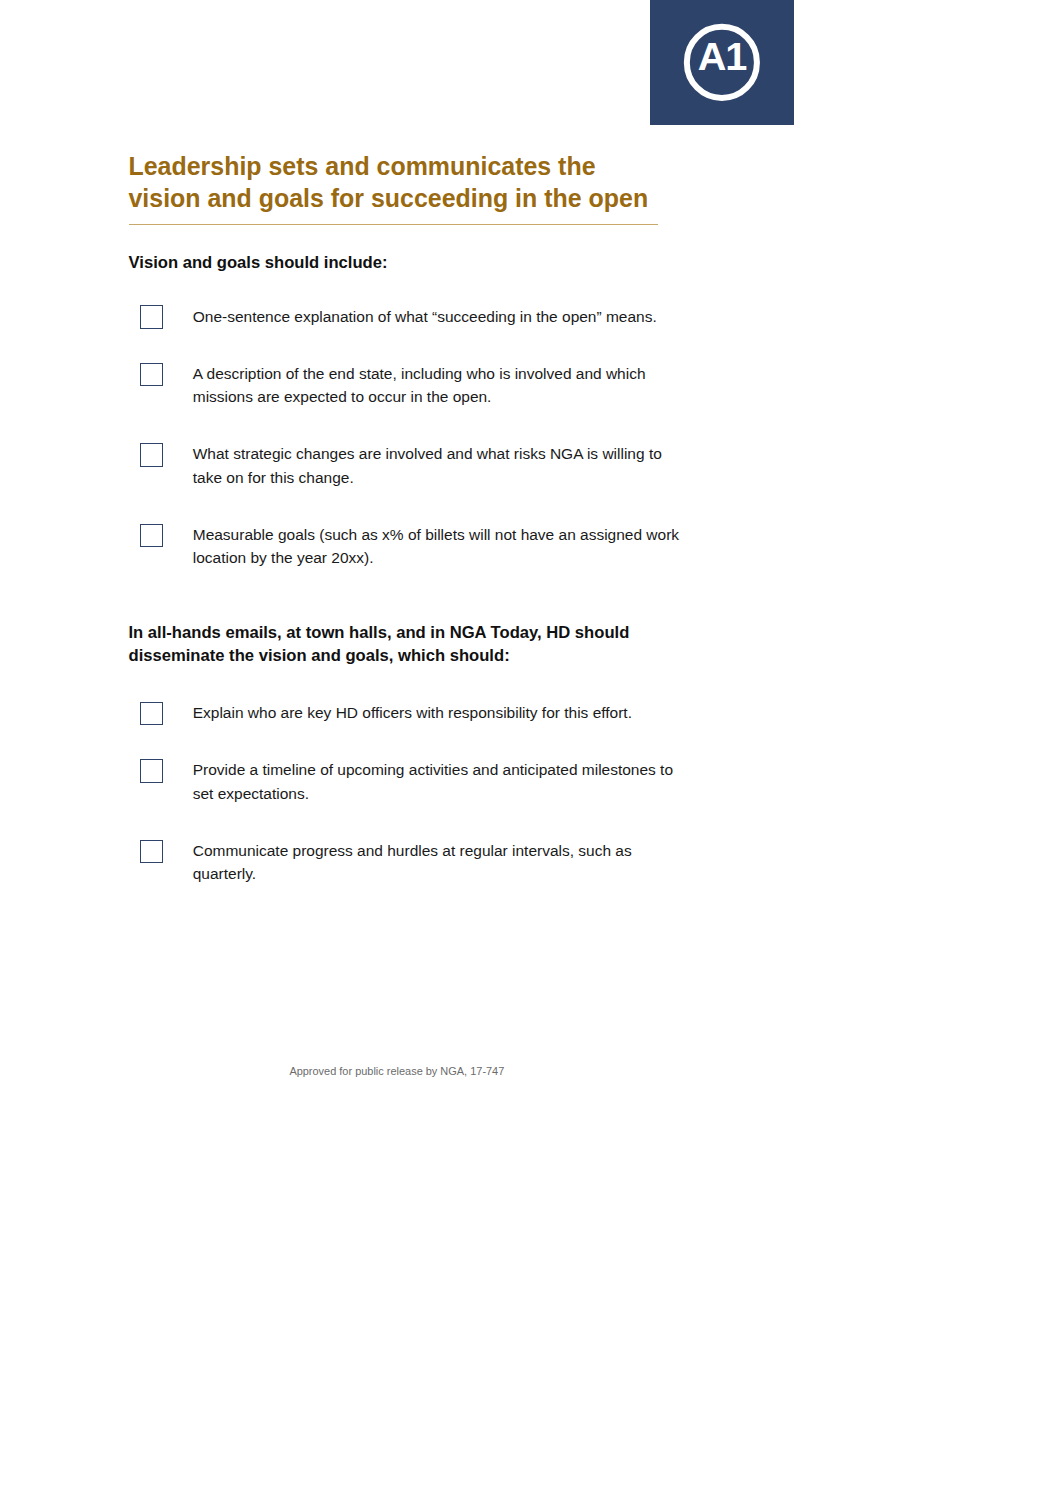A1
Leadership sets and communicates the vision and goals for succeeding in the open
Vision and goals should include:
One-sentence explanation of what “succeeding in the open” means.
A description of the end state, including who is involved and which missions are expected to occur in the open.
What strategic changes are involved and what risks NGA is willing to take on for this change.
Measurable goals (such as x% of billets will not have an assigned work location by the year 20xx).
In all-hands emails, at town halls, and in NGA Today, HD should disseminate the vision and goals, which should:
Explain who are key HD officers with responsibility for this effort.
Provide a timeline of upcoming activities and anticipated milestones to set expectations.
Communicate progress and hurdles at regular intervals, such as quarterly.
Approved for public release by NGA, 17-747